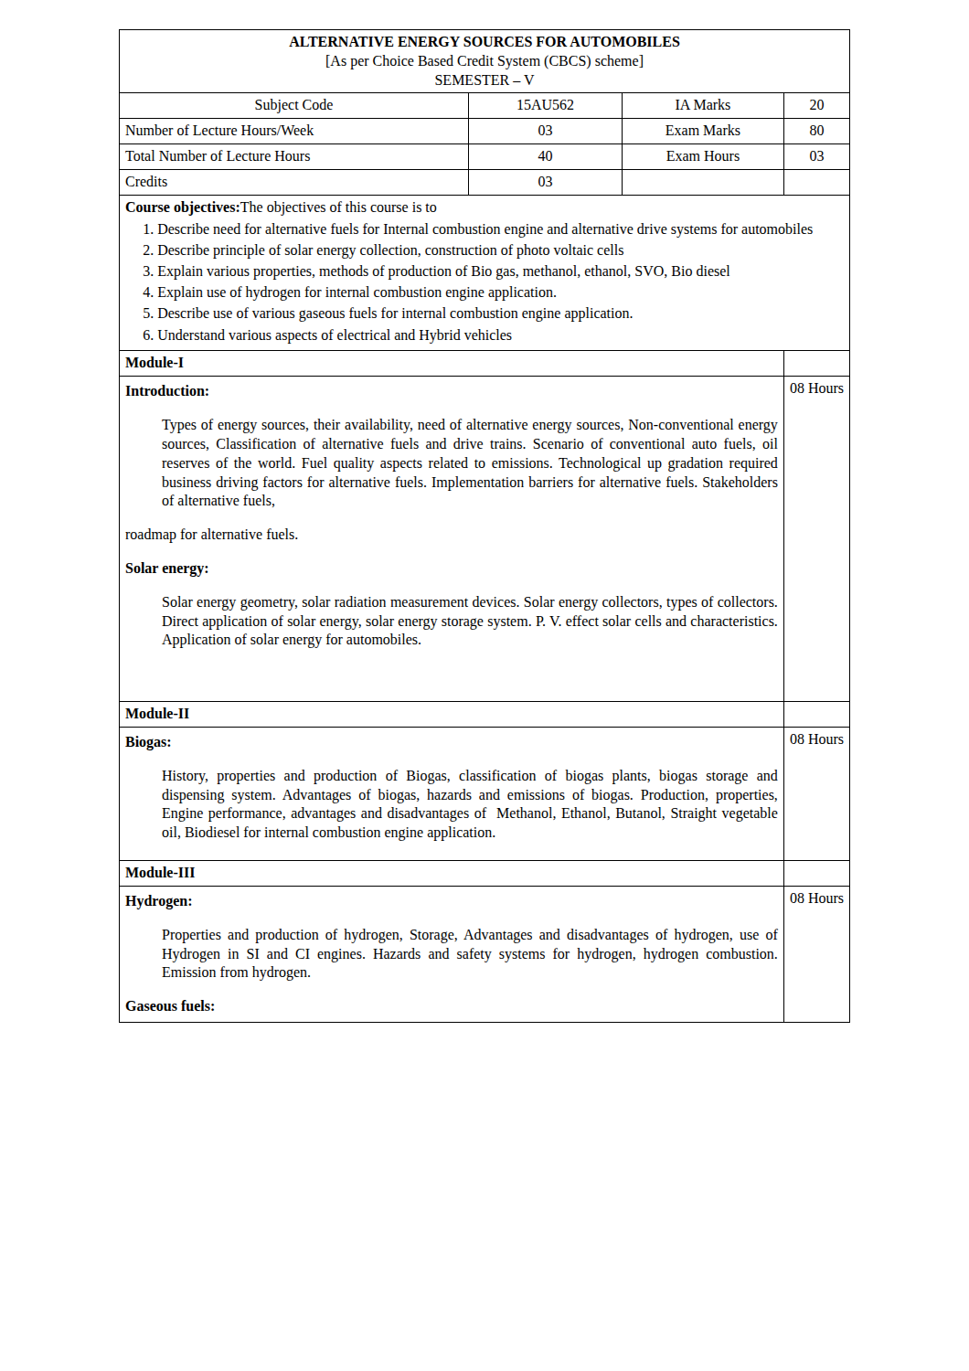| ALTERNATIVE ENERGY SOURCES FOR AUTOMOBILES [As per Choice Based Credit System (CBCS) scheme] SEMESTER – V |
| Subject Code | 15AU562 | IA Marks | 20 |
| Number of Lecture Hours/Week | 03 | Exam Marks | 80 |
| Total Number of Lecture Hours | 40 | Exam Hours | 03 |
| Credits | 03 | | |
| Course objectives: The objectives of this course is to Describe need for alternative fuels for Internal combustion engine and alternative drive systems for automobiles Describe principle of solar energy collection, construction of photo voltaic cells Explain various properties, methods of production of Bio gas, methanol, ethanol, SVO, Bio diesel Explain use of hydrogen for internal combustion engine application. Describe use of various gaseous fuels for internal combustion engine application. Understand various aspects of electrical and Hybrid vehicles |
| Module-I | |
| Introduction: Types of energy sources, their availability, need of alternative energy sources, Non-conventional energy sources, Classification of alternative fuels and drive trains. Scenario of conventional auto fuels, oil reserves of the world. Fuel quality aspects related to emissions. Technological up gradation required business driving factors for alternative fuels. Implementation barriers for alternative fuels. Stakeholders of alternative fuels, roadmap for alternative fuels. Solar energy: Solar energy geometry, solar radiation measurement devices. Solar energy collectors, types of collectors. Direct application of solar energy, solar energy storage system. P. V. effect solar cells and characteristics. Application of solar energy for automobiles. | 08 Hours |
| Module-II | |
| Biogas: History, properties and production of Biogas, classification of biogas plants, biogas storage and dispensing system. Advantages of biogas, hazards and emissions of biogas. Production, properties, Engine performance, advantages and disadvantages of Methanol, Ethanol, Butanol, Straight vegetable oil, Biodiesel for internal combustion engine application. | 08 Hours |
| Module-III | |
| Hydrogen: Properties and production of hydrogen, Storage, Advantages and disadvantages of hydrogen, use of Hydrogen in SI and CI engines. Hazards and safety systems for hydrogen, hydrogen combustion. Emission from hydrogen. Gaseous fuels: | 08 Hours |